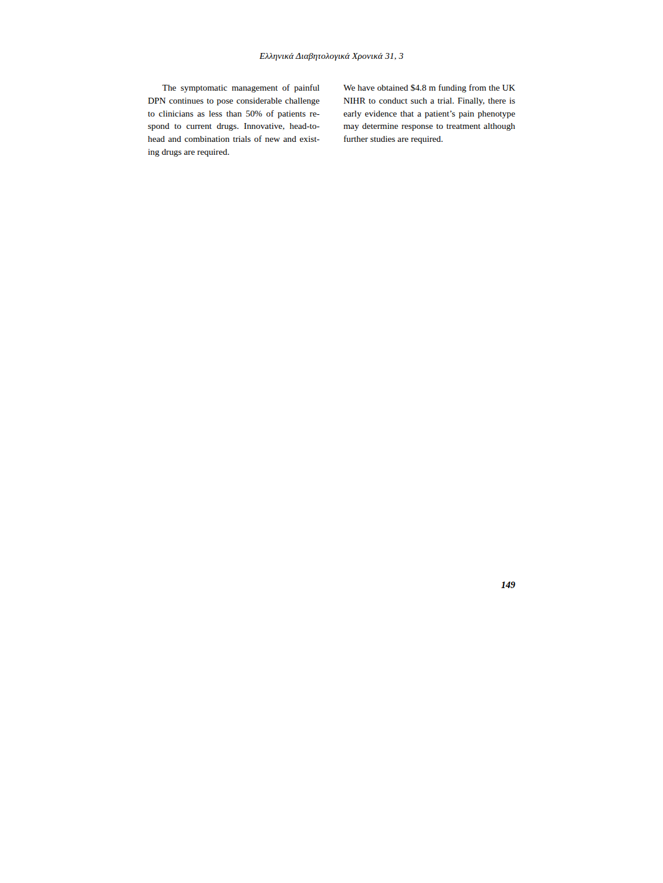Ελληνικά Διαβητολογικά Χρονικά 31, 3
The symptomatic management of painful DPN continues to pose considerable challenge to clinicians as less than 50% of patients respond to current drugs. Innovative, head-to-head and combination trials of new and existing drugs are required.
We have obtained $4.8 m funding from the UK NIHR to conduct such a trial. Finally, there is early evidence that a patient’s pain phenotype may determine response to treatment although further studies are required.
149